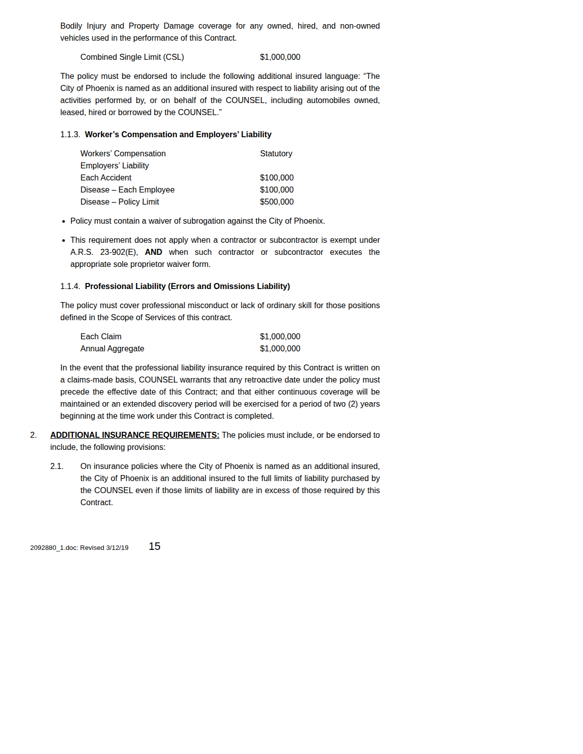Bodily Injury and Property Damage coverage for any owned, hired, and non-owned vehicles used in the performance of this Contract.
| Combined Single Limit (CSL) | $1,000,000 |
The policy must be endorsed to include the following additional insured language: “The City of Phoenix is named as an additional insured with respect to liability arising out of the activities performed by, or on behalf of the COUNSEL, including automobiles owned, leased, hired or borrowed by the COUNSEL.”
1.1.3. Worker’s Compensation and Employers’ Liability
| Workers’ Compensation | Statutory |
| Employers’ Liability | |
| Each Accident | $100,000 |
| Disease – Each Employee | $100,000 |
| Disease – Policy Limit | $500,000 |
Policy must contain a waiver of subrogation against the City of Phoenix.
This requirement does not apply when a contractor or subcontractor is exempt under A.R.S. 23-902(E), AND when such contractor or subcontractor executes the appropriate sole proprietor waiver form.
1.1.4. Professional Liability (Errors and Omissions Liability)
The policy must cover professional misconduct or lack of ordinary skill for those positions defined in the Scope of Services of this contract.
| Each Claim | $1,000,000 |
| Annual Aggregate | $1,000,000 |
In the event that the professional liability insurance required by this Contract is written on a claims-made basis, COUNSEL warrants that any retroactive date under the policy must precede the effective date of this Contract; and that either continuous coverage will be maintained or an extended discovery period will be exercised for a period of two (2) years beginning at the time work under this Contract is completed.
2.
ADDITIONAL INSURANCE REQUIREMENTS: The policies must include, or be endorsed to include, the following provisions:
2.1.
On insurance policies where the City of Phoenix is named as an additional insured, the City of Phoenix is an additional insured to the full limits of liability purchased by the COUNSEL even if those limits of liability are in excess of those required by this Contract.
2092880_1.doc: Revised 3/12/19
15